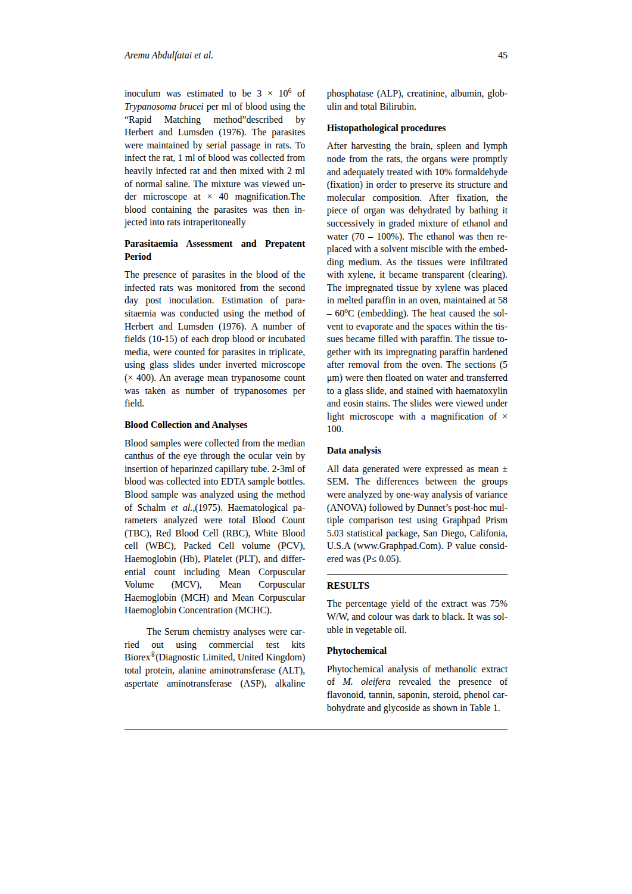Aremu Abdulfatai et al. 45
inoculum was estimated to be 3 × 106 of Trypanosoma brucei per ml of blood using the “Rapid Matching method”described by Herbert and Lumsden (1976). The parasites were maintained by serial passage in rats. To infect the rat, 1 ml of blood was collected from heavily infected rat and then mixed with 2 ml of normal saline. The mixture was viewed under microscope at × 40 magnification.The blood containing the parasites was then injected into rats intraperitoneally
Parasitaemia Assessment and Prepatent Period
The presence of parasites in the blood of the infected rats was monitored from the second day post inoculation. Estimation of parasitaemia was conducted using the method of Herbert and Lumsden (1976). A number of fields (10-15) of each drop blood or incubated media, were counted for parasites in triplicate, using glass slides under inverted microscope (× 400). An average mean trypanosome count was taken as number of trypanosomes per field.
Blood Collection and Analyses
Blood samples were collected from the median canthus of the eye through the ocular vein by insertion of heparinzed capillary tube. 2-3ml of blood was collected into EDTA sample bottles. Blood sample was analyzed using the method of Schalm et al.,(1975). Haematological parameters analyzed were total Blood Count (TBC), Red Blood Cell (RBC), White Blood cell (WBC), Packed Cell volume (PCV), Haemoglobin (Hb), Platelet (PLT), and differential count including Mean Corpuscular Volume (MCV), Mean Corpuscular Haemoglobin (MCH) and Mean Corpuscular Haemoglobin Concentration (MCHC).
The Serum chemistry analyses were carried out using commercial test kits Biorex®(Diagnostic Limited, United Kingdom) total protein, alanine aminotransferase (ALT), aspertate aminotransferase (ASP), alkaline phosphatase (ALP), creatinine, albumin, globulin and total Bilirubin.
Histopathological procedures
After harvesting the brain, spleen and lymph node from the rats, the organs were promptly and adequately treated with 10% formaldehyde (fixation) in order to preserve its structure and molecular composition. After fixation, the piece of organ was dehydrated by bathing it successively in graded mixture of ethanol and water (70 – 100%). The ethanol was then replaced with a solvent miscible with the embedding medium. As the tissues were infiltrated with xylene, it became transparent (clearing). The impregnated tissue by xylene was placed in melted paraffin in an oven, maintained at 58 – 60oC (embedding). The heat caused the solvent to evaporate and the spaces within the tissues became filled with paraffin. The tissue together with its impregnating paraffin hardened after removal from the oven. The sections (5 μm) were then floated on water and transferred to a glass slide, and stained with haematoxylin and eosin stains. The slides were viewed under light microscope with a magnification of × 100.
Data analysis
All data generated were expressed as mean ± SEM. The differences between the groups were analyzed by one-way analysis of variance (ANOVA) followed by Dunnet’s post-hoc multiple comparison test using Graphpad Prism 5.03 statistical package, San Diego, Califonia, U.S.A (www.Graphpad.Com). P value considered was (P≤ 0.05).
RESULTS
The percentage yield of the extract was 75% W/W, and colour was dark to black. It was soluble in vegetable oil.
Phytochemical
Phytochemical analysis of methanolic extract of M. oleifera revealed the presence of flavonoid, tannin, saponin, steroid, phenol carbohydrate and glycoside as shown in Table 1.